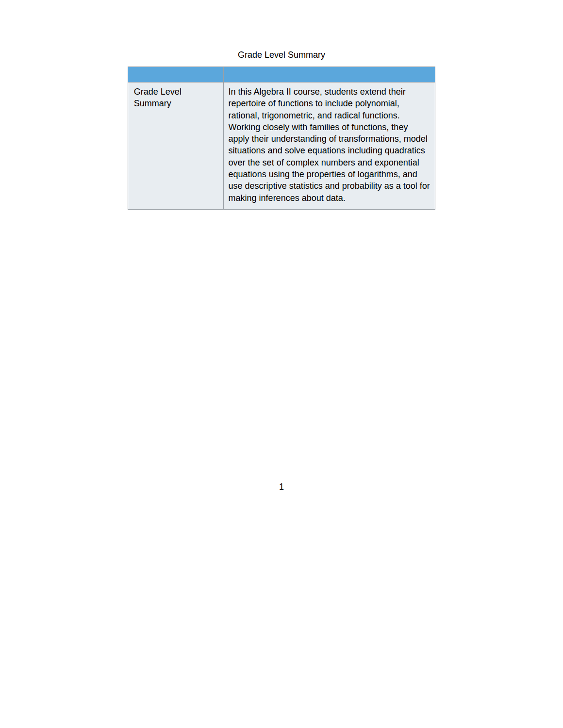Grade Level Summary
| Grade Level Summary | In this Algebra II course, students extend their repertoire of functions to include polynomial, rational, trigonometric, and radical functions. Working closely with families of functions, they apply their understanding of transformations, model situations and solve equations including quadratics over the set of complex numbers and exponential equations using the properties of logarithms, and use descriptive statistics and probability as a tool for making inferences about data. |
1